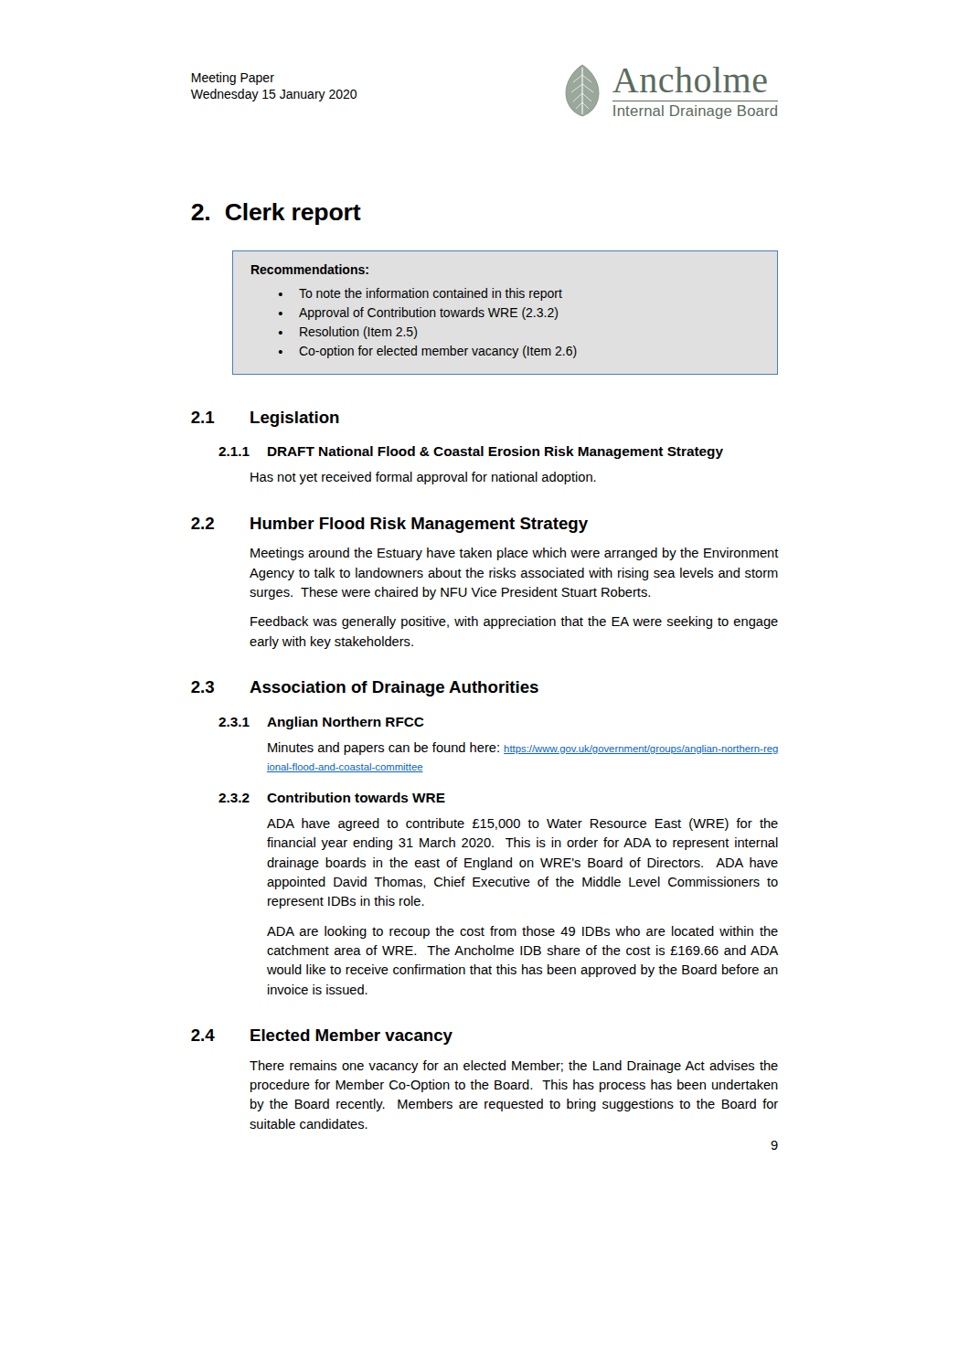Meeting Paper
Wednesday 15 January 2020
Ancholme Internal Drainage Board
2. Clerk report
Recommendations:
To note the information contained in this report
Approval of Contribution towards WRE (2.3.2)
Resolution (Item 2.5)
Co-option for elected member vacancy (Item 2.6)
2.1 Legislation
2.1.1 DRAFT National Flood & Coastal Erosion Risk Management Strategy
Has not yet received formal approval for national adoption.
2.2 Humber Flood Risk Management Strategy
Meetings around the Estuary have taken place which were arranged by the Environment Agency to talk to landowners about the risks associated with rising sea levels and storm surges. These were chaired by NFU Vice President Stuart Roberts.
Feedback was generally positive, with appreciation that the EA were seeking to engage early with key stakeholders.
2.3 Association of Drainage Authorities
2.3.1 Anglian Northern RFCC
Minutes and papers can be found here: https://www.gov.uk/government/groups/anglian-northern-regional-flood-and-coastal-committee
2.3.2 Contribution towards WRE
ADA have agreed to contribute £15,000 to Water Resource East (WRE) for the financial year ending 31 March 2020. This is in order for ADA to represent internal drainage boards in the east of England on WRE's Board of Directors. ADA have appointed David Thomas, Chief Executive of the Middle Level Commissioners to represent IDBs in this role.
ADA are looking to recoup the cost from those 49 IDBs who are located within the catchment area of WRE. The Ancholme IDB share of the cost is £169.66 and ADA would like to receive confirmation that this has been approved by the Board before an invoice is issued.
2.4 Elected Member vacancy
There remains one vacancy for an elected Member; the Land Drainage Act advises the procedure for Member Co-Option to the Board. This has process has been undertaken by the Board recently. Members are requested to bring suggestions to the Board for suitable candidates.
9